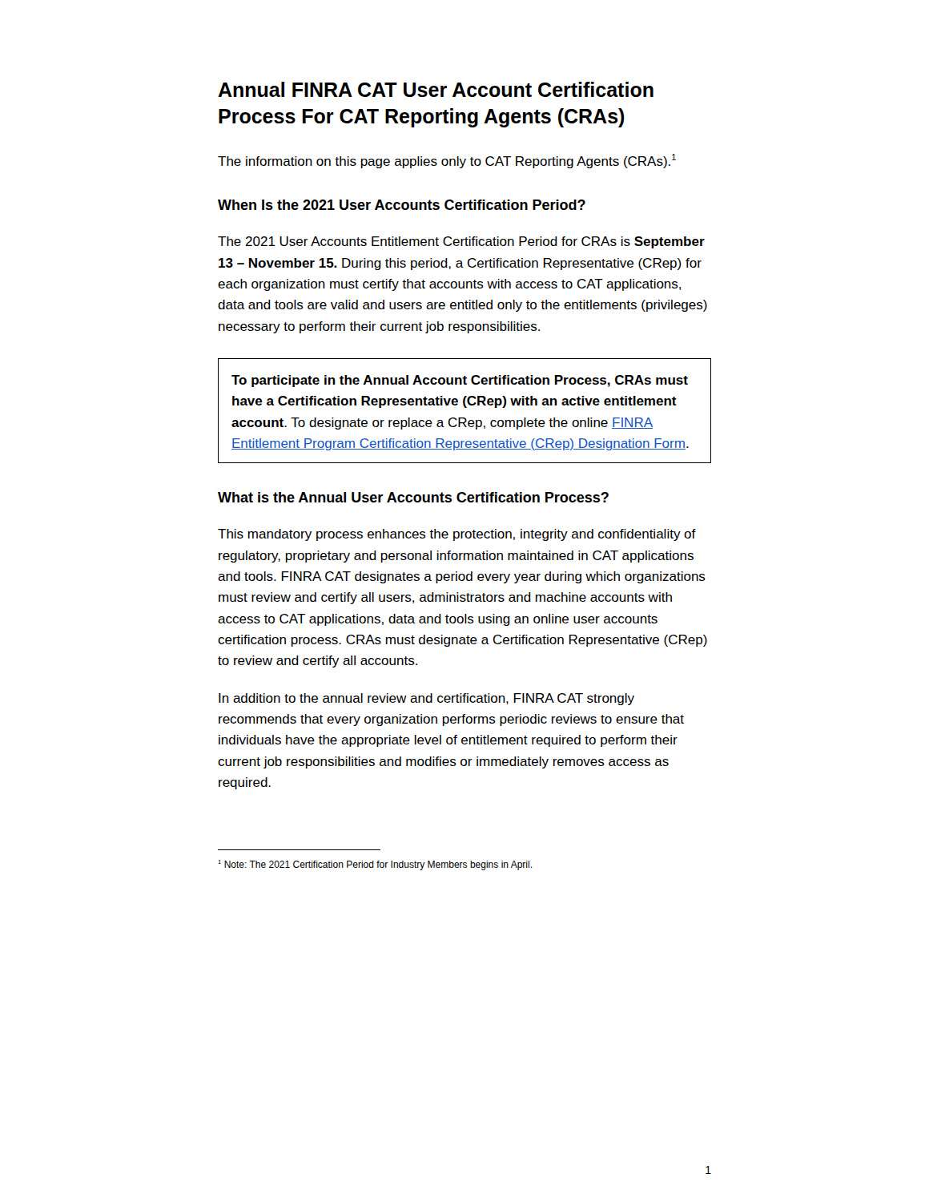Annual FINRA CAT User Account Certification Process For CAT Reporting Agents (CRAs)
The information on this page applies only to CAT Reporting Agents (CRAs).1
When Is the 2021 User Accounts Certification Period?
The 2021 User Accounts Entitlement Certification Period for CRAs is September 13 – November 15. During this period, a Certification Representative (CRep) for each organization must certify that accounts with access to CAT applications, data and tools are valid and users are entitled only to the entitlements (privileges) necessary to perform their current job responsibilities.
To participate in the Annual Account Certification Process, CRAs must have a Certification Representative (CRep) with an active entitlement account. To designate or replace a CRep, complete the online FINRA Entitlement Program Certification Representative (CRep) Designation Form.
What is the Annual User Accounts Certification Process?
This mandatory process enhances the protection, integrity and confidentiality of regulatory, proprietary and personal information maintained in CAT applications and tools. FINRA CAT designates a period every year during which organizations must review and certify all users, administrators and machine accounts with access to CAT applications, data and tools using an online user accounts certification process. CRAs must designate a Certification Representative (CRep) to review and certify all accounts.
In addition to the annual review and certification, FINRA CAT strongly recommends that every organization performs periodic reviews to ensure that individuals have the appropriate level of entitlement required to perform their current job responsibilities and modifies or immediately removes access as required.
1 Note: The 2021 Certification Period for Industry Members begins in April.
1